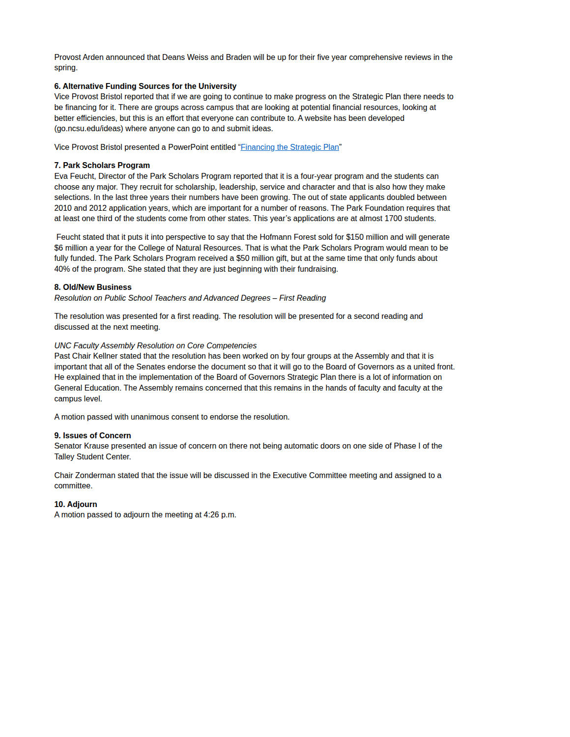Provost Arden announced that Deans Weiss and Braden will be up for their five year comprehensive reviews in the spring.
6. Alternative Funding Sources for the University
Vice Provost Bristol reported that if we are going to continue to make progress on the Strategic Plan there needs to be financing for it. There are groups across campus that are looking at potential financial resources, looking at better efficiencies, but this is an effort that everyone can contribute to. A website has been developed (go.ncsu.edu/ideas) where anyone can go to and submit ideas.
Vice Provost Bristol presented a PowerPoint entitled “Financing the Strategic Plan”
7. Park Scholars Program
Eva Feucht, Director of the Park Scholars Program reported that it is a four-year program and the students can choose any major. They recruit for scholarship, leadership, service and character and that is also how they make selections. In the last three years their numbers have been growing. The out of state applicants doubled between 2010 and 2012 application years, which are important for a number of reasons. The Park Foundation requires that at least one third of the students come from other states. This year’s applications are at almost 1700 students.
Feucht stated that it puts it into perspective to say that the Hofmann Forest sold for $150 million and will generate $6 million a year for the College of Natural Resources. That is what the Park Scholars Program would mean to be fully funded. The Park Scholars Program received a $50 million gift, but at the same time that only funds about 40% of the program. She stated that they are just beginning with their fundraising.
8. Old/New Business
Resolution on Public School Teachers and Advanced Degrees – First Reading
The resolution was presented for a first reading. The resolution will be presented for a second reading and discussed at the next meeting.
UNC Faculty Assembly Resolution on Core Competencies
Past Chair Kellner stated that the resolution has been worked on by four groups at the Assembly and that it is important that all of the Senates endorse the document so that it will go to the Board of Governors as a united front. He explained that in the implementation of the Board of Governors Strategic Plan there is a lot of information on General Education. The Assembly remains concerned that this remains in the hands of faculty and faculty at the campus level.
A motion passed with unanimous consent to endorse the resolution.
9. Issues of Concern
Senator Krause presented an issue of concern on there not being automatic doors on one side of Phase I of the Talley Student Center.
Chair Zonderman stated that the issue will be discussed in the Executive Committee meeting and assigned to a committee.
10. Adjourn
A motion passed to adjourn the meeting at 4:26 p.m.